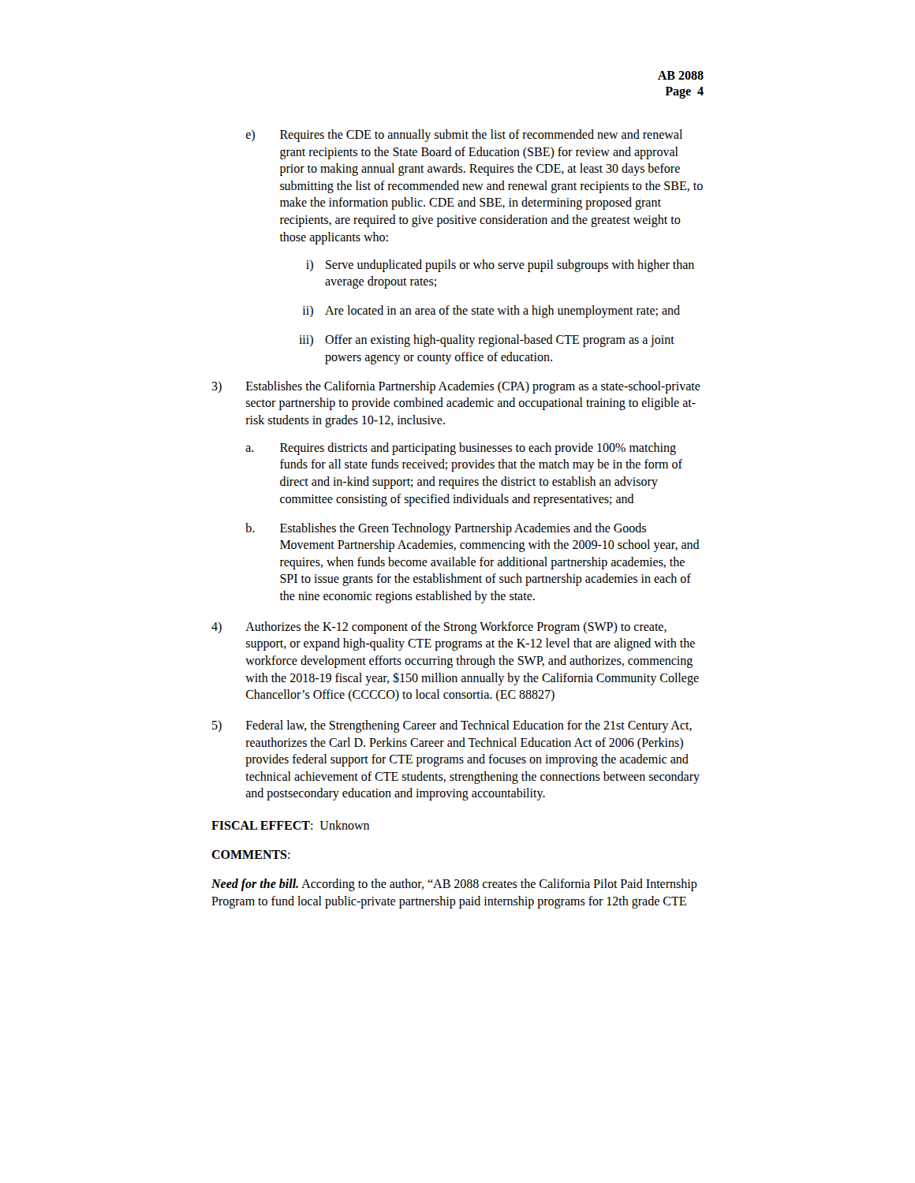AB 2088 Page 4
e) Requires the CDE to annually submit the list of recommended new and renewal grant recipients to the State Board of Education (SBE) for review and approval prior to making annual grant awards. Requires the CDE, at least 30 days before submitting the list of recommended new and renewal grant recipients to the SBE, to make the information public. CDE and SBE, in determining proposed grant recipients, are required to give positive consideration and the greatest weight to those applicants who:
i) Serve unduplicated pupils or who serve pupil subgroups with higher than average dropout rates;
ii) Are located in an area of the state with a high unemployment rate; and
iii) Offer an existing high-quality regional-based CTE program as a joint powers agency or county office of education.
3) Establishes the California Partnership Academies (CPA) program as a state-school-private sector partnership to provide combined academic and occupational training to eligible at-risk students in grades 10-12, inclusive.
a. Requires districts and participating businesses to each provide 100% matching funds for all state funds received; provides that the match may be in the form of direct and in-kind support; and requires the district to establish an advisory committee consisting of specified individuals and representatives; and
b. Establishes the Green Technology Partnership Academies and the Goods Movement Partnership Academies, commencing with the 2009-10 school year, and requires, when funds become available for additional partnership academies, the SPI to issue grants for the establishment of such partnership academies in each of the nine economic regions established by the state.
4) Authorizes the K-12 component of the Strong Workforce Program (SWP) to create, support, or expand high-quality CTE programs at the K-12 level that are aligned with the workforce development efforts occurring through the SWP, and authorizes, commencing with the 2018-19 fiscal year, $150 million annually by the California Community College Chancellor’s Office (CCCCO) to local consortia. (EC 88827)
5) Federal law, the Strengthening Career and Technical Education for the 21st Century Act, reauthorizes the Carl D. Perkins Career and Technical Education Act of 2006 (Perkins) provides federal support for CTE programs and focuses on improving the academic and technical achievement of CTE students, strengthening the connections between secondary and postsecondary education and improving accountability.
FISCAL EFFECT: Unknown
COMMENTS:
Need for the bill. According to the author, “AB 2088 creates the California Pilot Paid Internship Program to fund local public-private partnership paid internship programs for 12th grade CTE